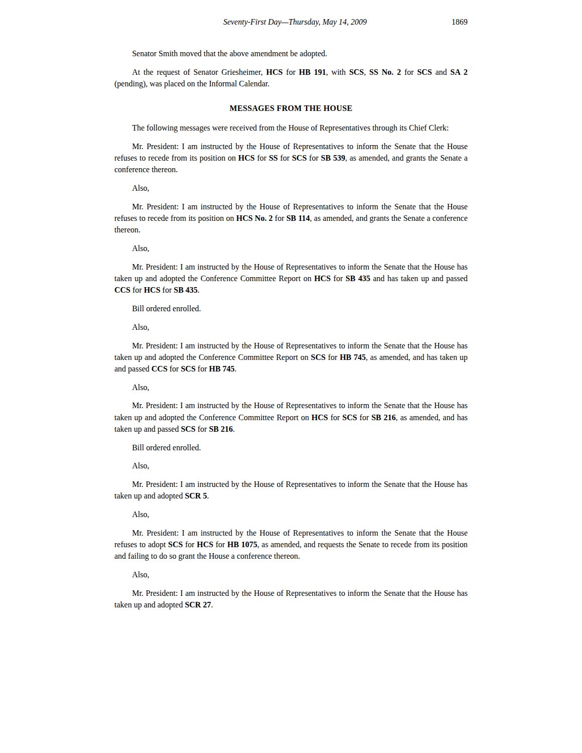Seventy-First Day—Thursday, May 14, 2009 1869
Senator Smith moved that the above amendment be adopted.
At the request of Senator Griesheimer, HCS for HB 191, with SCS, SS No. 2 for SCS and SA 2 (pending), was placed on the Informal Calendar.
MESSAGES FROM THE HOUSE
The following messages were received from the House of Representatives through its Chief Clerk:
Mr. President: I am instructed by the House of Representatives to inform the Senate that the House refuses to recede from its position on HCS for SS for SCS for SB 539, as amended, and grants the Senate a conference thereon.
Also,
Mr. President: I am instructed by the House of Representatives to inform the Senate that the House refuses to recede from its position on HCS No. 2 for SB 114, as amended, and grants the Senate a conference thereon.
Also,
Mr. President: I am instructed by the House of Representatives to inform the Senate that the House has taken up and adopted the Conference Committee Report on HCS for SB 435 and has taken up and passed CCS for HCS for SB 435.
Bill ordered enrolled.
Also,
Mr. President: I am instructed by the House of Representatives to inform the Senate that the House has taken up and adopted the Conference Committee Report on SCS for HB 745, as amended, and has taken up and passed CCS for SCS for HB 745.
Also,
Mr. President: I am instructed by the House of Representatives to inform the Senate that the House has taken up and adopted the Conference Committee Report on HCS for SCS for SB 216, as amended, and has taken up and passed SCS for SB 216.
Bill ordered enrolled.
Also,
Mr. President: I am instructed by the House of Representatives to inform the Senate that the House has taken up and adopted SCR 5.
Also,
Mr. President: I am instructed by the House of Representatives to inform the Senate that the House refuses to adopt SCS for HCS for HB 1075, as amended, and requests the Senate to recede from its position and failing to do so grant the House a conference thereon.
Also,
Mr. President: I am instructed by the House of Representatives to inform the Senate that the House has taken up and adopted SCR 27.